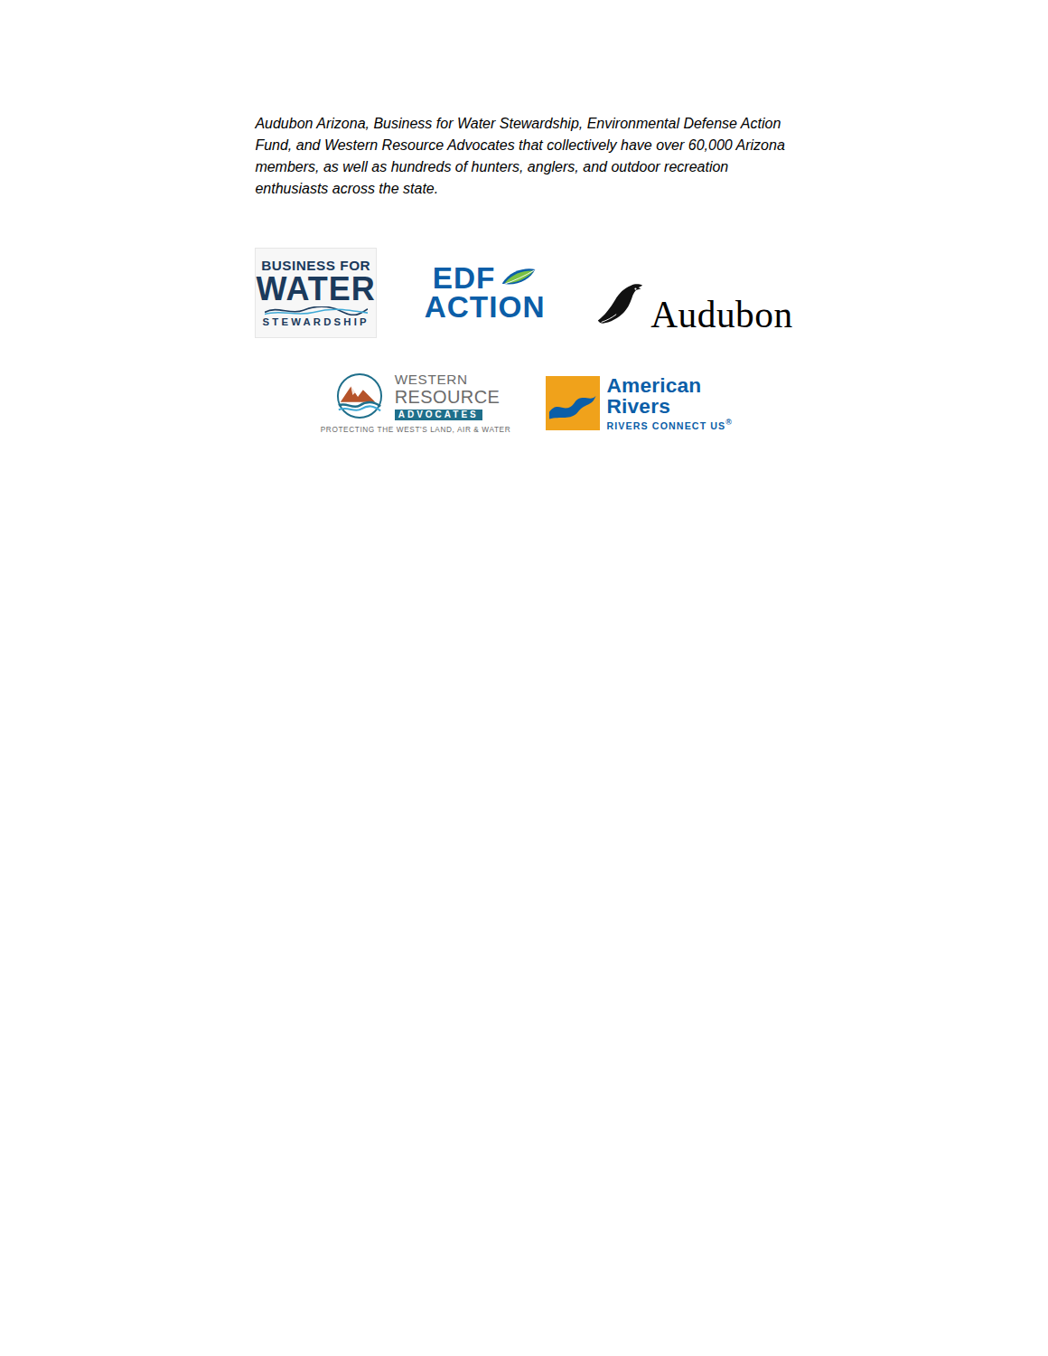Audubon Arizona, Business for Water Stewardship, Environmental Defense Action Fund, and Western Resource Advocates that collectively have over 60,000 Arizona members, as well as hundreds of hunters, anglers, and outdoor recreation enthusiasts across the state.
BUSINESS FOR
WATER
STEWARDSHIP
EDF
ACTION
Audubon
WESTERN
RESOURCE
ADVOCATES
PROTECTING THE WEST'S LAND, AIR & WATER
American Rivers
RIVERS CONNECT US®